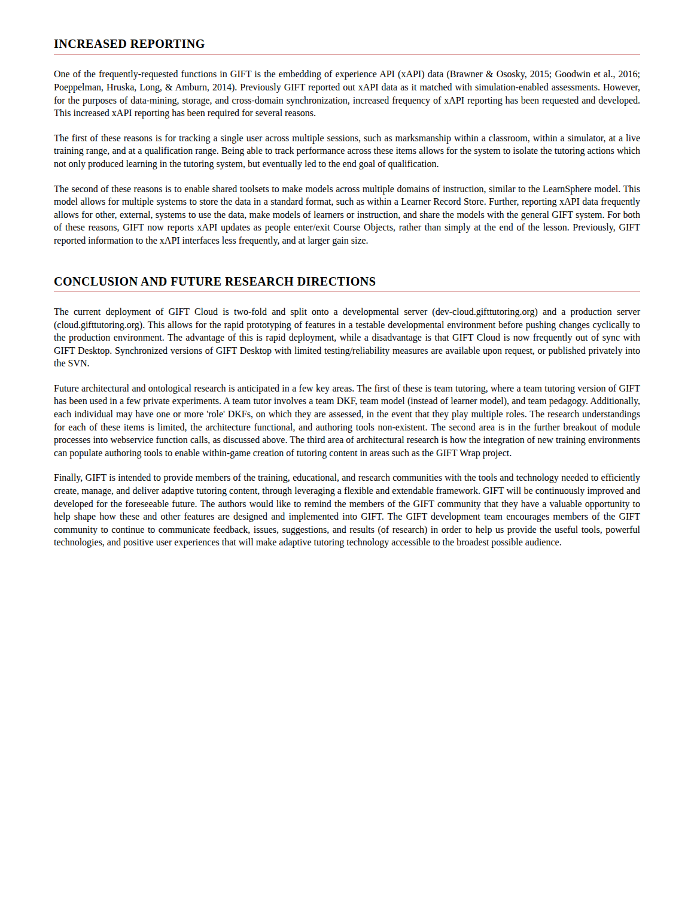INCREASED REPORTING
One of the frequently-requested functions in GIFT is the embedding of experience API (xAPI) data (Brawner & Ososky, 2015; Goodwin et al., 2016; Poeppelman, Hruska, Long, & Amburn, 2014). Previously GIFT reported out xAPI data as it matched with simulation-enabled assessments. However, for the purposes of data-mining, storage, and cross-domain synchronization, increased frequency of xAPI reporting has been requested and developed. This increased xAPI reporting has been required for several reasons.
The first of these reasons is for tracking a single user across multiple sessions, such as marksmanship within a classroom, within a simulator, at a live training range, and at a qualification range. Being able to track performance across these items allows for the system to isolate the tutoring actions which not only produced learning in the tutoring system, but eventually led to the end goal of qualification.
The second of these reasons is to enable shared toolsets to make models across multiple domains of instruction, similar to the LearnSphere model. This model allows for multiple systems to store the data in a standard format, such as within a Learner Record Store. Further, reporting xAPI data frequently allows for other, external, systems to use the data, make models of learners or instruction, and share the models with the general GIFT system. For both of these reasons, GIFT now reports xAPI updates as people enter/exit Course Objects, rather than simply at the end of the lesson. Previously, GIFT reported information to the xAPI interfaces less frequently, and at larger gain size.
CONCLUSION AND FUTURE RESEARCH DIRECTIONS
The current deployment of GIFT Cloud is two-fold and split onto a developmental server (dev-cloud.gifttutoring.org) and a production server (cloud.gifttutoring.org). This allows for the rapid prototyping of features in a testable developmental environment before pushing changes cyclically to the production environment. The advantage of this is rapid deployment, while a disadvantage is that GIFT Cloud is now frequently out of sync with GIFT Desktop. Synchronized versions of GIFT Desktop with limited testing/reliability measures are available upon request, or published privately into the SVN.
Future architectural and ontological research is anticipated in a few key areas. The first of these is team tutoring, where a team tutoring version of GIFT has been used in a few private experiments. A team tutor involves a team DKF, team model (instead of learner model), and team pedagogy. Additionally, each individual may have one or more 'role' DKFs, on which they are assessed, in the event that they play multiple roles. The research understandings for each of these items is limited, the architecture functional, and authoring tools non-existent. The second area is in the further breakout of module processes into webservice function calls, as discussed above. The third area of architectural research is how the integration of new training environments can populate authoring tools to enable within-game creation of tutoring content in areas such as the GIFT Wrap project.
Finally, GIFT is intended to provide members of the training, educational, and research communities with the tools and technology needed to efficiently create, manage, and deliver adaptive tutoring content, through leveraging a flexible and extendable framework. GIFT will be continuously improved and developed for the foreseeable future. The authors would like to remind the members of the GIFT community that they have a valuable opportunity to help shape how these and other features are designed and implemented into GIFT. The GIFT development team encourages members of the GIFT community to continue to communicate feedback, issues, suggestions, and results (of research) in order to help us provide the useful tools, powerful technologies, and positive user experiences that will make adaptive tutoring technology accessible to the broadest possible audience.